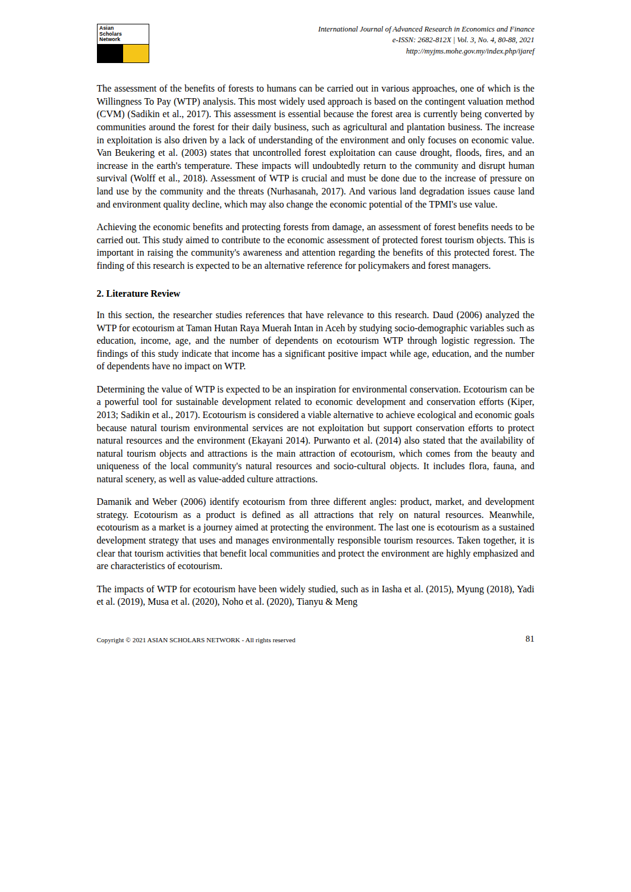Asian
Scholars
Network
International Journal of Advanced Research in Economics and Finance
e-ISSN: 2682-812X | Vol. 3, No. 4, 80-88, 2021
http://myjms.mohe.gov.my/index.php/ijaref
The assessment of the benefits of forests to humans can be carried out in various approaches, one of which is the Willingness To Pay (WTP) analysis. This most widely used approach is based on the contingent valuation method (CVM) (Sadikin et al., 2017). This assessment is essential because the forest area is currently being converted by communities around the forest for their daily business, such as agricultural and plantation business. The increase in exploitation is also driven by a lack of understanding of the environment and only focuses on economic value. Van Beukering et al. (2003) states that uncontrolled forest exploitation can cause drought, floods, fires, and an increase in the earth's temperature. These impacts will undoubtedly return to the community and disrupt human survival (Wolff et al., 2018). Assessment of WTP is crucial and must be done due to the increase of pressure on land use by the community and the threats (Nurhasanah, 2017). And various land degradation issues cause land and environment quality decline, which may also change the economic potential of the TPMI's use value.
Achieving the economic benefits and protecting forests from damage, an assessment of forest benefits needs to be carried out. This study aimed to contribute to the economic assessment of protected forest tourism objects. This is important in raising the community's awareness and attention regarding the benefits of this protected forest. The finding of this research is expected to be an alternative reference for policymakers and forest managers.
2. Literature Review
In this section, the researcher studies references that have relevance to this research. Daud (2006) analyzed the WTP for ecotourism at Taman Hutan Raya Muerah Intan in Aceh by studying socio-demographic variables such as education, income, age, and the number of dependents on ecotourism WTP through logistic regression. The findings of this study indicate that income has a significant positive impact while age, education, and the number of dependents have no impact on WTP.
Determining the value of WTP is expected to be an inspiration for environmental conservation. Ecotourism can be a powerful tool for sustainable development related to economic development and conservation efforts (Kiper, 2013; Sadikin et al., 2017). Ecotourism is considered a viable alternative to achieve ecological and economic goals because natural tourism environmental services are not exploitation but support conservation efforts to protect natural resources and the environment (Ekayani 2014). Purwanto et al. (2014) also stated that the availability of natural tourism objects and attractions is the main attraction of ecotourism, which comes from the beauty and uniqueness of the local community's natural resources and socio-cultural objects. It includes flora, fauna, and natural scenery, as well as value-added culture attractions.
Damanik and Weber (2006) identify ecotourism from three different angles: product, market, and development strategy. Ecotourism as a product is defined as all attractions that rely on natural resources. Meanwhile, ecotourism as a market is a journey aimed at protecting the environment. The last one is ecotourism as a sustained development strategy that uses and manages environmentally responsible tourism resources. Taken together, it is clear that tourism activities that benefit local communities and protect the environment are highly emphasized and are characteristics of ecotourism.
The impacts of WTP for ecotourism have been widely studied, such as in Iasha et al. (2015), Myung (2018), Yadi et al. (2019), Musa et al. (2020), Noho et al. (2020), Tianyu & Meng
Copyright © 2021 ASIAN SCHOLARS NETWORK - All rights reserved
81